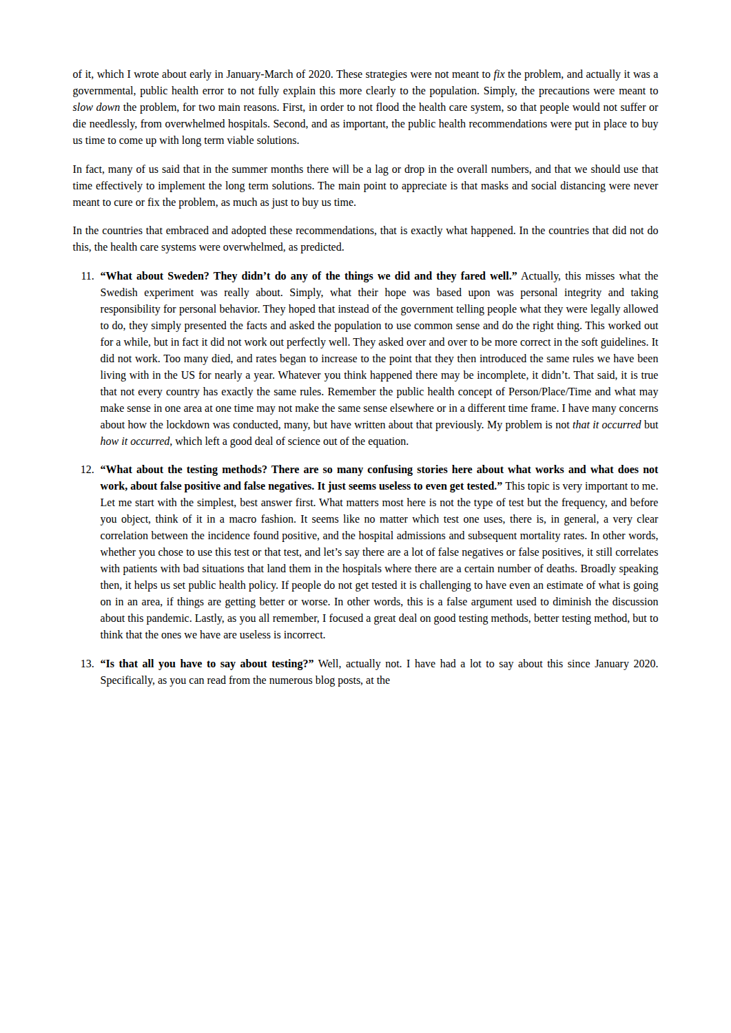of it, which I wrote about early in January-March of 2020. These strategies were not meant to fix the problem, and actually it was a governmental, public health error to not fully explain this more clearly to the population. Simply, the precautions were meant to slow down the problem, for two main reasons. First, in order to not flood the health care system, so that people would not suffer or die needlessly, from overwhelmed hospitals. Second, and as important, the public health recommendations were put in place to buy us time to come up with long term viable solutions.
In fact, many of us said that in the summer months there will be a lag or drop in the overall numbers, and that we should use that time effectively to implement the long term solutions. The main point to appreciate is that masks and social distancing were never meant to cure or fix the problem, as much as just to buy us time.
In the countries that embraced and adopted these recommendations, that is exactly what happened. In the countries that did not do this, the health care systems were overwhelmed, as predicted.
“What about Sweden? They didn’t do any of the things we did and they fared well.” Actually, this misses what the Swedish experiment was really about. Simply, what their hope was based upon was personal integrity and taking responsibility for personal behavior. They hoped that instead of the government telling people what they were legally allowed to do, they simply presented the facts and asked the population to use common sense and do the right thing. This worked out for a while, but in fact it did not work out perfectly well. They asked over and over to be more correct in the soft guidelines. It did not work. Too many died, and rates began to increase to the point that they then introduced the same rules we have been living with in the US for nearly a year. Whatever you think happened there may be incomplete, it didn’t. That said, it is true that not every country has exactly the same rules. Remember the public health concept of Person/Place/Time and what may make sense in one area at one time may not make the same sense elsewhere or in a different time frame. I have many concerns about how the lockdown was conducted, many, but have written about that previously. My problem is not that it occurred but how it occurred, which left a good deal of science out of the equation.
“What about the testing methods? There are so many confusing stories here about what works and what does not work, about false positive and false negatives. It just seems useless to even get tested.” This topic is very important to me. Let me start with the simplest, best answer first. What matters most here is not the type of test but the frequency, and before you object, think of it in a macro fashion. It seems like no matter which test one uses, there is, in general, a very clear correlation between the incidence found positive, and the hospital admissions and subsequent mortality rates. In other words, whether you chose to use this test or that test, and let’s say there are a lot of false negatives or false positives, it still correlates with patients with bad situations that land them in the hospitals where there are a certain number of deaths. Broadly speaking then, it helps us set public health policy. If people do not get tested it is challenging to have even an estimate of what is going on in an area, if things are getting better or worse. In other words, this is a false argument used to diminish the discussion about this pandemic. Lastly, as you all remember, I focused a great deal on good testing methods, better testing method, but to think that the ones we have are useless is incorrect.
“Is that all you have to say about testing?” Well, actually not. I have had a lot to say about this since January 2020. Specifically, as you can read from the numerous blog posts, at the